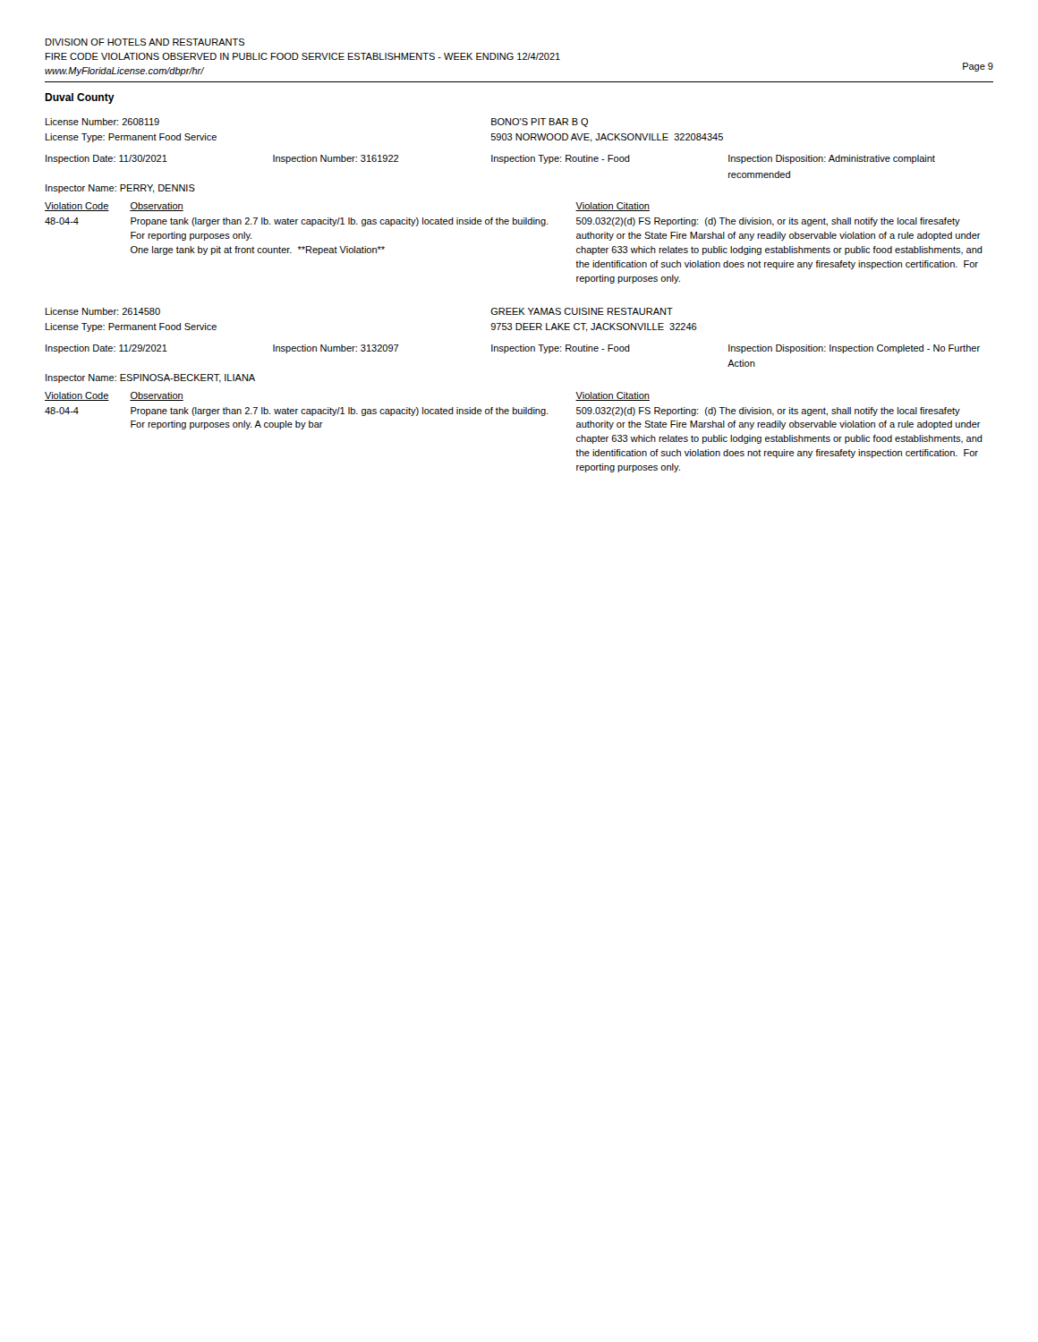Page 9
DIVISION OF HOTELS AND RESTAURANTS
FIRE CODE VIOLATIONS OBSERVED IN PUBLIC FOOD SERVICE ESTABLISHMENTS - WEEK ENDING 12/4/2021
www.MyFloridaLicense.com/dbpr/hr/
Duval County
| License Number: 2608119 | BONO'S PIT BAR B Q |
| License Type: Permanent Food Service | 5903 NORWOOD AVE, JACKSONVILLE 322084345 |
| Inspection Date: 11/30/2021 | Inspection Number: 3161922 | Inspection Type: Routine - Food | Inspection Disposition: Administrative complaint recommended |
| Inspector Name: PERRY, DENNIS | | | |
| Violation Code | Observation | Violation Citation |
| 48-04-4 | Propane tank (larger than 2.7 lb. water capacity/1 lb. gas capacity) located inside of the building. For reporting purposes only. One large tank by pit at front counter. **Repeat Violation** | 509.032(2)(d) FS Reporting: (d) The division, or its agent, shall notify the local firesafety authority or the State Fire Marshal of any readily observable violation of a rule adopted under chapter 633 which relates to public lodging establishments or public food establishments, and the identification of such violation does not require any firesafety inspection certification. For reporting purposes only. |
| License Number: 2614580 | GREEK YAMAS CUISINE RESTAURANT |
| License Type: Permanent Food Service | 9753 DEER LAKE CT, JACKSONVILLE 32246 |
| Inspection Date: 11/29/2021 | Inspection Number: 3132097 | Inspection Type: Routine - Food | Inspection Disposition: Inspection Completed - No Further Action |
| Inspector Name: ESPINOSA-BECKERT, ILIANA | | |
| Violation Code | Observation | Violation Citation |
| 48-04-4 | Propane tank (larger than 2.7 lb. water capacity/1 lb. gas capacity) located inside of the building. For reporting purposes only. A couple by bar | 509.032(2)(d) FS Reporting: (d) The division, or its agent, shall notify the local firesafety authority or the State Fire Marshal of any readily observable violation of a rule adopted under chapter 633 which relates to public lodging establishments or public food establishments, and the identification of such violation does not require any firesafety inspection certification. For reporting purposes only. |